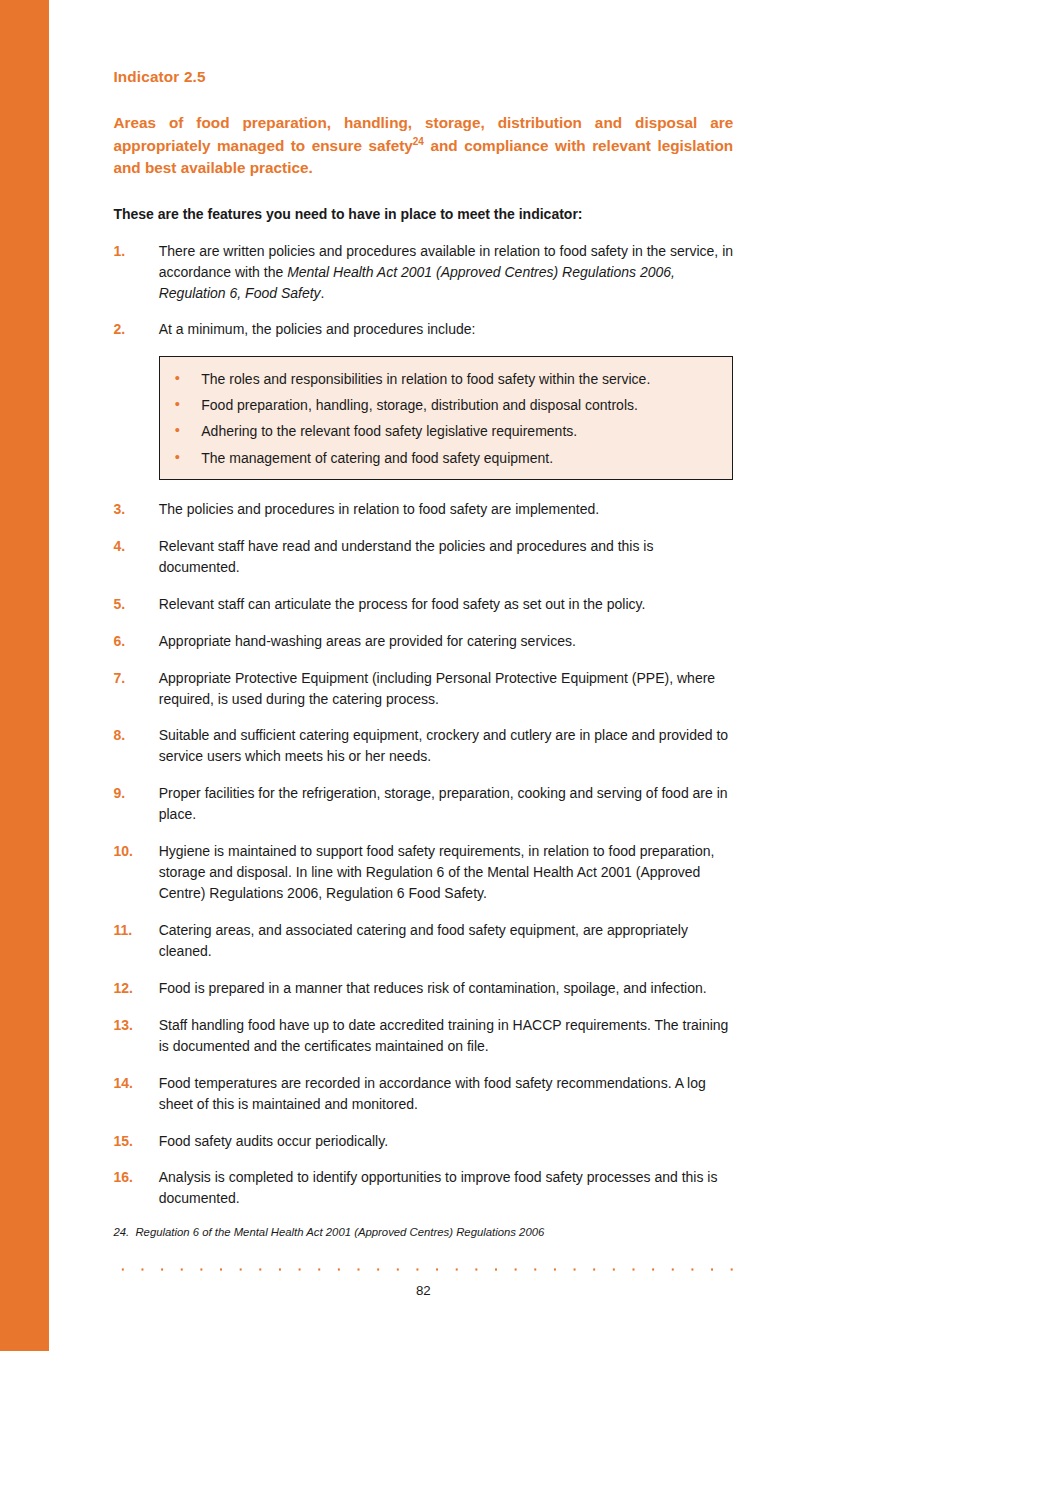Indicator 2.5
Areas of food preparation, handling, storage, distribution and disposal are appropriately managed to ensure safety24 and compliance with relevant legislation and best available practice.
These are the features you need to have in place to meet the indicator:
There are written policies and procedures available in relation to food safety in the service, in accordance with the Mental Health Act 2001 (Approved Centres) Regulations 2006, Regulation 6, Food Safety.
At a minimum, the policies and procedures include:
The roles and responsibilities in relation to food safety within the service.
Food preparation, handling, storage, distribution and disposal controls.
Adhering to the relevant food safety legislative requirements.
The management of catering and food safety equipment.
The policies and procedures in relation to food safety are implemented.
Relevant staff have read and understand the policies and procedures and this is documented.
Relevant staff can articulate the process for food safety as set out in the policy.
Appropriate hand-washing areas are provided for catering services.
Appropriate Protective Equipment (including Personal Protective Equipment (PPE), where required, is used during the catering process.
Suitable and sufficient catering equipment, crockery and cutlery are in place and provided to service users which meets his or her needs.
Proper facilities for the refrigeration, storage, preparation, cooking and serving of food are in place.
Hygiene is maintained to support food safety requirements, in relation to food preparation, storage and disposal. In line with Regulation 6 of the Mental Health Act 2001 (Approved Centre) Regulations 2006, Regulation 6 Food Safety.
Catering areas, and associated catering and food safety equipment, are appropriately cleaned.
Food is prepared in a manner that reduces risk of contamination, spoilage, and infection.
Staff handling food have up to date accredited training in HACCP requirements. The training is documented and the certificates maintained on file.
Food temperatures are recorded in accordance with food safety recommendations. A log sheet of this is maintained and monitored.
Food safety audits occur periodically.
Analysis is completed to identify opportunities to improve food safety processes and this is documented.
24. Regulation 6 of the Mental Health Act 2001 (Approved Centres) Regulations 2006
82